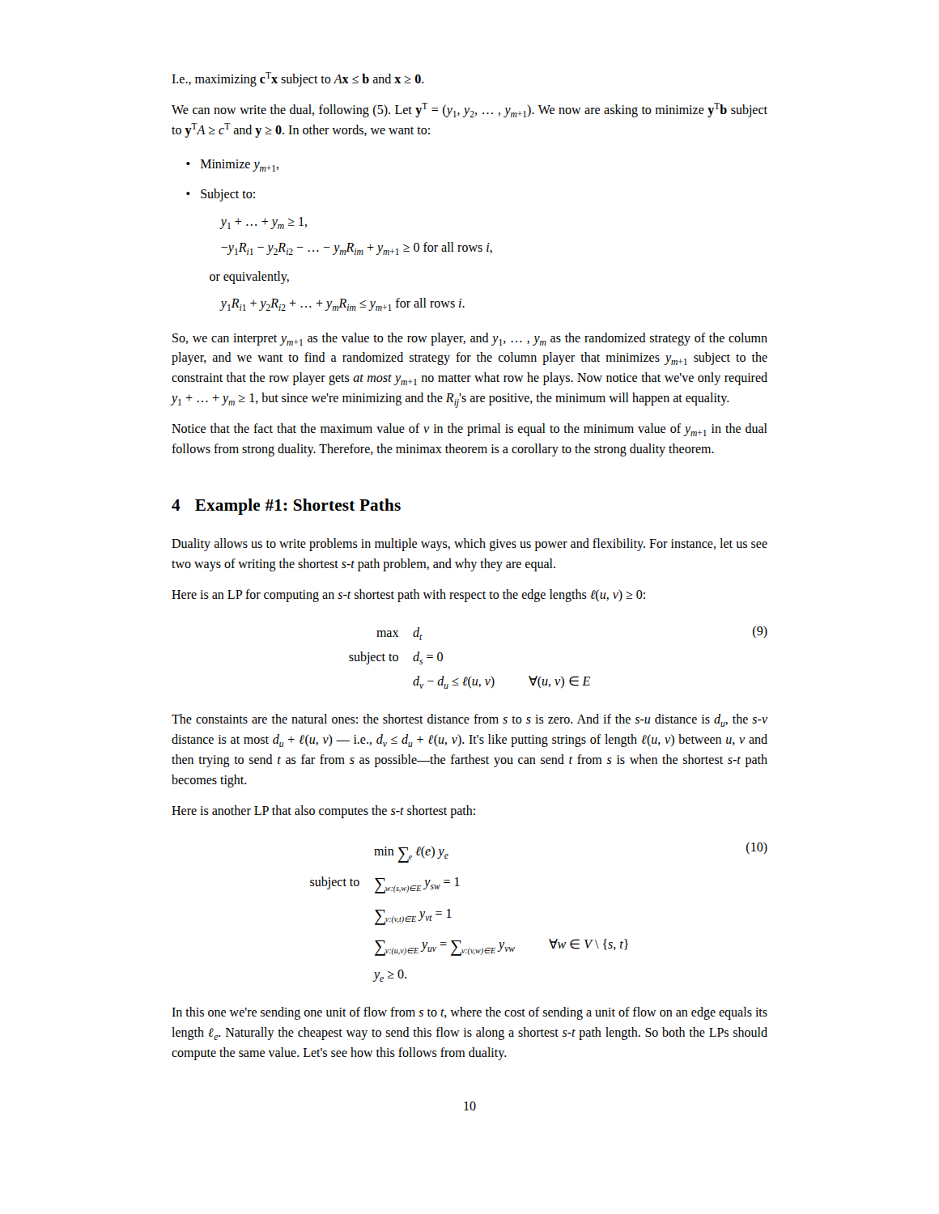I.e., maximizing cTx subject to Ax ≤ b and x ≥ 0.
We can now write the dual, following (5). Let yT = (y1, y2, … , ym+1). We now are asking to minimize yTb subject to yTA ≥ cT and y ≥ 0. In other words, we want to:
Minimize ym+1,
Subject to:
y1 + … + ym ≥ 1,
−y1Ri1 − y2Ri2 − … − ymRim + ym+1 ≥ 0 for all rows i,
or equivalently,
y1Ri1 + y2Ri2 + … + ymRim ≤ ym+1 for all rows i.
So, we can interpret ym+1 as the value to the row player, and y1, … , ym as the randomized strategy of the column player, and we want to find a randomized strategy for the column player that minimizes ym+1 subject to the constraint that the row player gets at most ym+1 no matter what row he plays. Now notice that we've only required y1 + … + ym ≥ 1, but since we're minimizing and the Rij's are positive, the minimum will happen at equality.
Notice that the fact that the maximum value of v in the primal is equal to the minimum value of ym+1 in the dual follows from strong duality. Therefore, the minimax theorem is a corollary to the strong duality theorem.
4 Example #1: Shortest Paths
Duality allows us to write problems in multiple ways, which gives us power and flexibility. For instance, let us see two ways of writing the shortest s-t path problem, and why they are equal.
Here is an LP for computing an s-t shortest path with respect to the edge lengths ℓ(u, v) ≥ 0:
(9)
max
dt
subject to
ds = 0
dv − du ≤ ℓ(u, v)∀(u, v) ∈ E
The constaints are the natural ones: the shortest distance from s to s is zero. And if the s-u distance is du, the s-v distance is at most du + ℓ(u, v) — i.e., dv ≤ du + ℓ(u, v). It's like putting strings of length ℓ(u, v) between u, v and then trying to send t as far from s as possible—the farthest you can send t from s is when the shortest s-t path becomes tight.
Here is another LP that also computes the s-t shortest path:
(10)
min ∑e ℓ(e) ye
subject to
∑w:(s,w)∈E ysw = 1
∑v:(v,t)∈E yvt = 1
∑v:(u,v)∈E yuv = ∑v:(v,w)∈E yvw∀w ∈ V \ {s, t}
ye ≥ 0.
In this one we're sending one unit of flow from s to t, where the cost of sending a unit of flow on an edge equals its length ℓe. Naturally the cheapest way to send this flow is along a shortest s-t path length. So both the LPs should compute the same value. Let's see how this follows from duality.
10